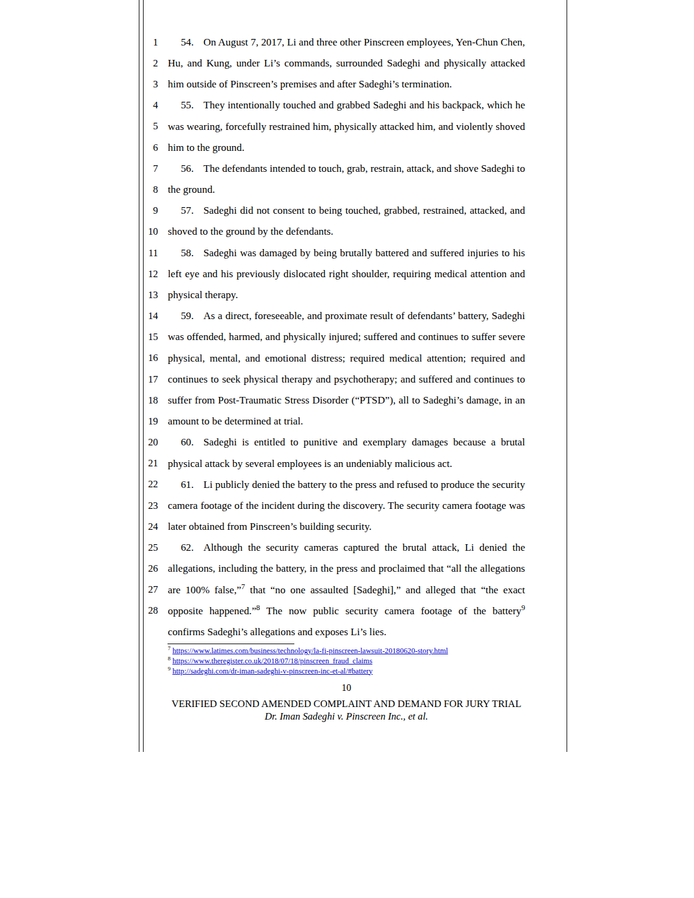1
2
3
4
5
6
7
8
9
10
11
12
13
14
15
16
17
18
19
20
21
22
23
24
25
26
27
28
54. On August 7, 2017, Li and three other Pinscreen employees, Yen-Chun Chen, Hu, and Kung, under Li’s commands, surrounded Sadeghi and physically attacked him outside of Pinscreen’s premises and after Sadeghi’s termination.
55. They intentionally touched and grabbed Sadeghi and his backpack, which he was wearing, forcefully restrained him, physically attacked him, and violently shoved him to the ground.
56. The defendants intended to touch, grab, restrain, attack, and shove Sadeghi to the ground.
57. Sadeghi did not consent to being touched, grabbed, restrained, attacked, and shoved to the ground by the defendants.
58. Sadeghi was damaged by being brutally battered and suffered injuries to his left eye and his previously dislocated right shoulder, requiring medical attention and physical therapy.
59. As a direct, foreseeable, and proximate result of defendants’ battery, Sadeghi was offended, harmed, and physically injured; suffered and continues to suffer severe physical, mental, and emotional distress; required medical attention; required and continues to seek physical therapy and psychotherapy; and suffered and continues to suffer from Post-Traumatic Stress Disorder (“PTSD”), all to Sadeghi’s damage, in an amount to be determined at trial.
60. Sadeghi is entitled to punitive and exemplary damages because a brutal physical attack by several employees is an undeniably malicious act.
61. Li publicly denied the battery to the press and refused to produce the security camera footage of the incident during the discovery. The security camera footage was later obtained from Pinscreen’s building security.
62. Although the security cameras captured the brutal attack, Li denied the allegations, including the battery, in the press and proclaimed that “all the allegations are 100% false,”7 that “no one assaulted [Sadeghi],” and alleged that “the exact opposite happened.”8 The now public security camera footage of the battery9 confirms Sadeghi’s allegations and exposes Li’s lies.
7 https://www.latimes.com/business/technology/la-fi-pinscreen-lawsuit-20180620-story.html
8 https://www.theregister.co.uk/2018/07/18/pinscreen_fraud_claims
9 http://sadeghi.com/dr-iman-sadeghi-v-pinscreen-inc-et-al/#battery
10
VERIFIED SECOND AMENDED COMPLAINT AND DEMAND FOR JURY TRIAL
Dr. Iman Sadeghi v. Pinscreen Inc., et al.